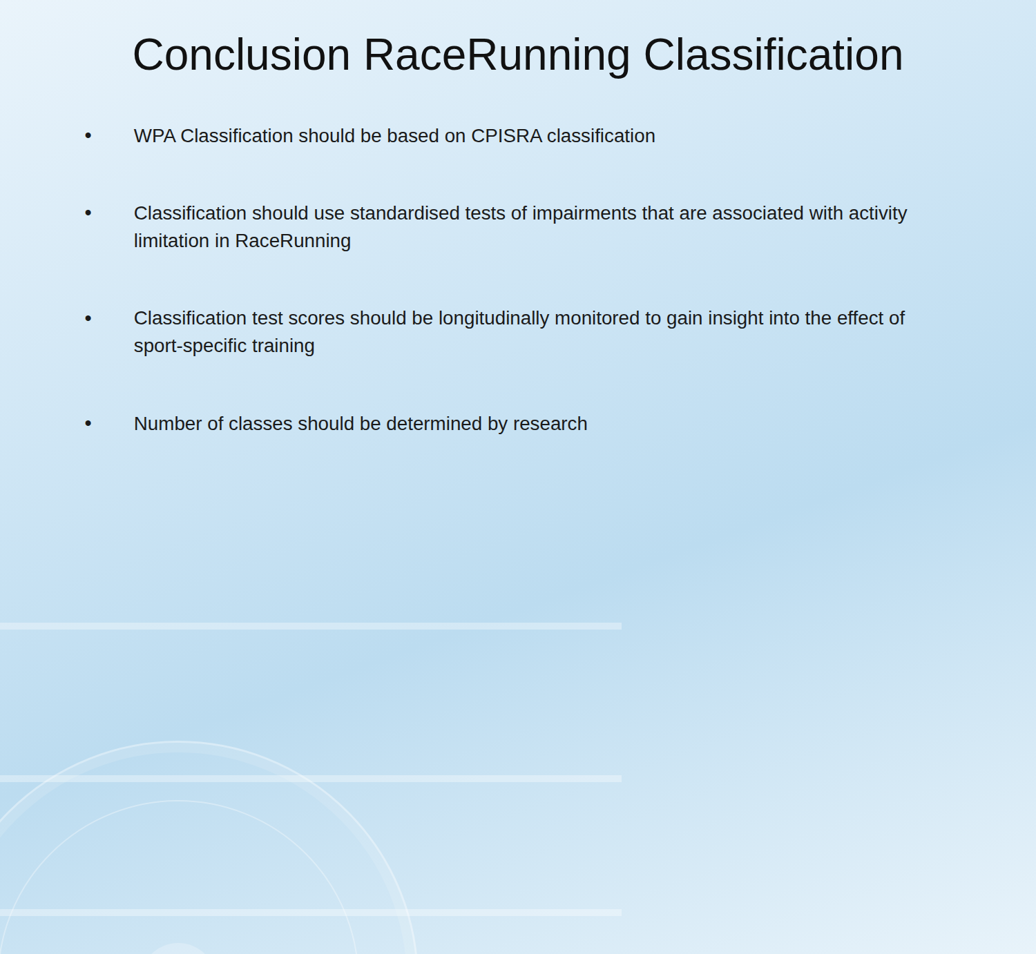Conclusion RaceRunning Classification
WPA Classification should be based on CPISRA classification
Classification should use standardised tests of impairments that are associated with activity limitation in RaceRunning
Classification test scores should be longitudinally monitored to gain insight into the effect of sport-specific training
Number of classes should be determined by research